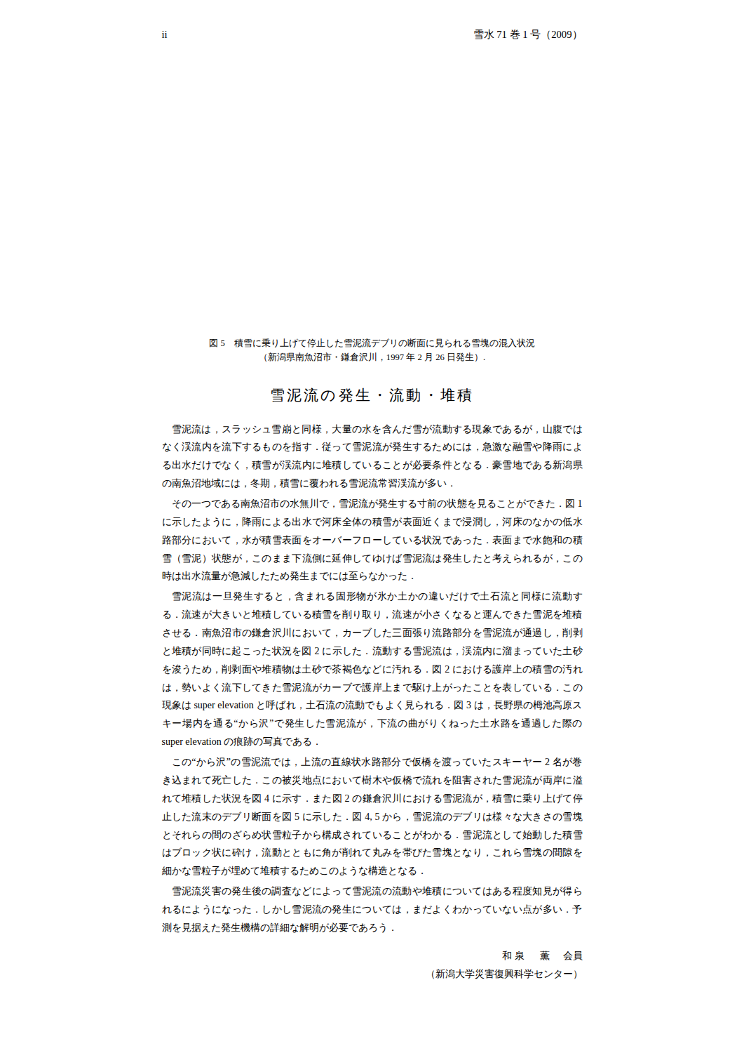ii 雪水 71 巻 1 号（2009）
図 5　積雪に乗り上げて停止した雪泥流デブリの断面に見られる雪塊の混入状況
（新潟県南魚沼市・鎌倉沢川，1997 年 2 月 26 日発生）.
雪泥流の発生・流動・堆積
雪泥流は，スラッシュ雪崩と同様，大量の水を含んだ雪が流動する現象であるが，山腹ではなく渓流内を流下するものを指す．従って雪泥流が発生するためには，急激な融雪や降雨による出水だけでなく，積雪が渓流内に堆積していることが必要条件となる．豪雪地である新潟県の南魚沼地域には，冬期，積雪に覆われる雪泥流常習渓流が多い．
その一つである南魚沼市の水無川で，雪泥流が発生する寸前の状態を見ることができた．図 1 に示したように，降雨による出水で河床全体の積雪が表面近くまで浸潤し，河床のなかの低水路部分において，水が積雪表面をオーバーフローしている状況であった．表面まで水飽和の積雪（雪泥）状態が，このまま下流側に延伸してゆけば雪泥流は発生したと考えられるが，この時は出水流量が急減したため発生までには至らなかった．
雪泥流は一旦発生すると，含まれる固形物が氷か土かの違いだけで土石流と同様に流動する．流速が大きいと堆積している積雪を削り取り，流速が小さくなると運んできた雪泥を堆積させる．南魚沼市の鎌倉沢川において，カーブした三面張り流路部分を雪泥流が通過し，削剥と堆積が同時に起こった状況を図 2 に示した．流動する雪泥流は，渓流内に溜まっていた土砂を浚うため，削剥面や堆積物は土砂で茶褐色などに汚れる．図 2 における護岸上の積雪の汚れは，勢いよく流下してきた雪泥流がカーブで護岸上まで駆け上がったことを表している．この現象は super elevation と呼ばれ，土石流の流動でもよく見られる．図 3 は，長野県の栂池高原スキー場内を通る“から沢”で発生した雪泥流が，下流の曲がりくねった土水路を通過した際の super elevation の痕跡の写真である．
この“から沢”の雪泥流では，上流の直線状水路部分で仮橋を渡っていたスキーヤー 2 名が巻き込まれて死亡した．この被災地点において樹木や仮橋で流れを阻害された雪泥流が両岸に溢れて堆積した状況を図 4 に示す．また図 2 の鎌倉沢川における雪泥流が，積雪に乗り上げて停止した流末のデブリ断面を図 5 に示した．図 4, 5 から，雪泥流のデブリは様々な大きさの雪塊とそれらの間のざらめ状雪粒子から構成されていることがわかる．雪泥流として始動した積雪はブロック状に砕け，流動とともに角が削れて丸みを帯びた雪塊となり，これら雪塊の間隙を細かな雪粒子が埋めて堆積するためこのような構造となる．
雪泥流災害の発生後の調査などによって雪泥流の流動や堆積についてはある程度知見が得られるにようになった．しかし雪泥流の発生については，まだよくわかっていない点が多い．予測を見据えた発生機構の詳細な解明が必要であろう．
和泉　薫　会員
（新潟大学災害復興科学センター）